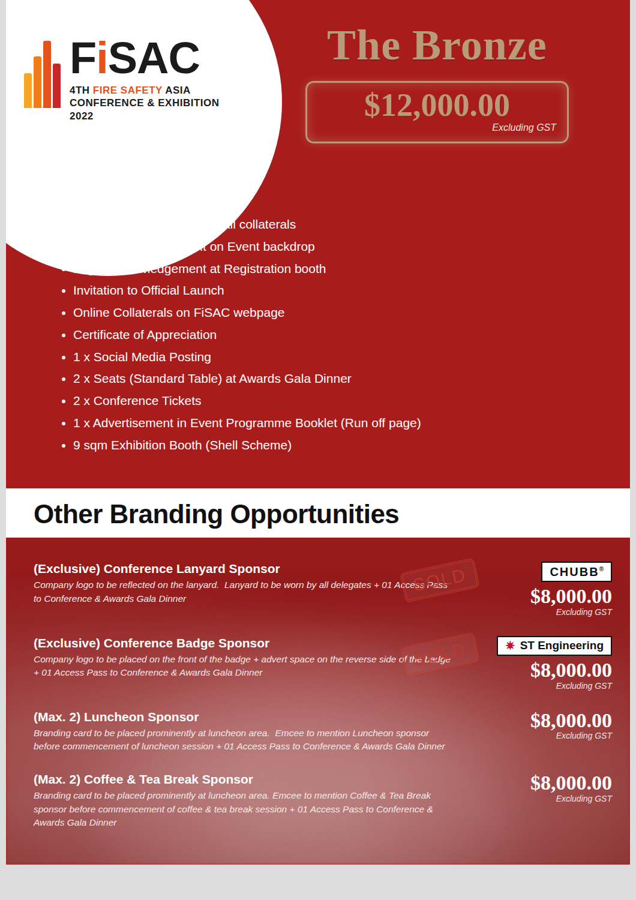Fi SAC
4th Fire Safety Asia
Conference & Exhibition
2022
The Bronze
$12,000.00
Excluding GST
Logo acknowledgement in all collaterals
Logo acknowledgement on Event backdrop
Logo acknowledgement at Registration booth
Invitation to Official Launch
Online Collaterals on FiSAC webpage
Certificate of Appreciation
1 x Social Media Posting
2 x Seats (Standard Table) at Awards Gala Dinner
2 x Conference Tickets
1 x Advertisement in Event Programme Booklet (Run off page)
9 sqm Exhibition Booth (Shell Scheme)
Other Branding Opportunities
(Exclusive) Conference Lanyard Sponsor
Company logo to be reflected on the lanyard. Lanyard to be worn by all delegates + 01 Access Pass to Conference & Awards Gala Dinner
Sold CHUBB®
$8,000.00
Excluding GST
(Exclusive) Conference Badge Sponsor
Company logo to be placed on the front of the badge + advert space on the reverse side of the badge + 01 Access Pass to Conference & Awards Gala Dinner
Sold ✷ST Engineering
$8,000.00
Excluding GST
(Max. 2) Luncheon Sponsor
Branding card to be placed prominently at luncheon area. Emcee to mention Luncheon sponsor before commencement of luncheon session + 01 Access Pass to Conference & Awards Gala Dinner
$8,000.00
Excluding GST
(Max. 2) Coffee & Tea Break Sponsor
Branding card to be placed prominently at luncheon area. Emcee to mention Coffee & Tea Break sponsor before commencement of coffee & tea break session + 01 Access Pass to Conference & Awards Gala Dinner
$8,000.00
Excluding GST